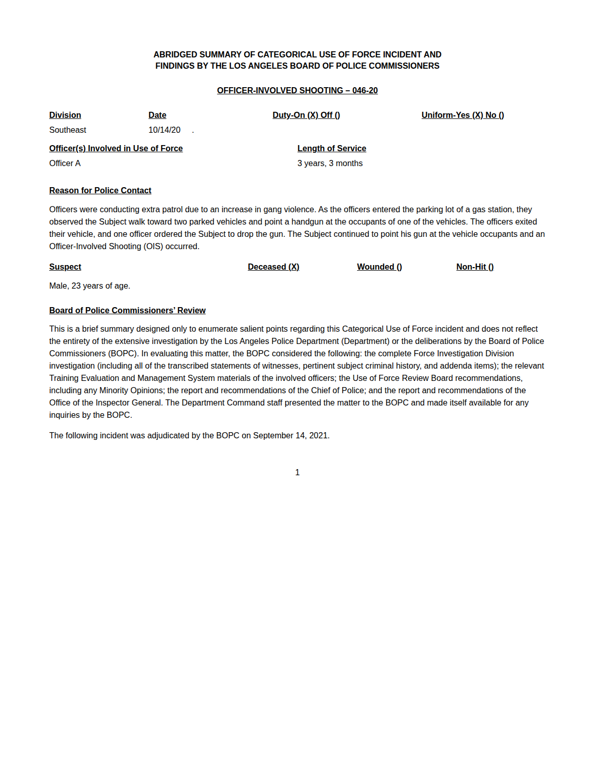ABRIDGED SUMMARY OF CATEGORICAL USE OF FORCE INCIDENT AND
FINDINGS BY THE LOS ANGELES BOARD OF POLICE COMMISSIONERS
OFFICER-INVOLVED SHOOTING – 046-20
| Division | Date | Duty-On (X) Off () | Uniform-Yes (X) No () |
| --- | --- | --- | --- |
| Southeast | 10/14/20 . | | |
| Officer(s) Involved in Use of Force | Length of Service |
| --- | --- |
| Officer A | 3 years, 3 months |
Reason for Police Contact
Officers were conducting extra patrol due to an increase in gang violence. As the officers entered the parking lot of a gas station, they observed the Subject walk toward two parked vehicles and point a handgun at the occupants of one of the vehicles. The officers exited their vehicle, and one officer ordered the Subject to drop the gun. The Subject continued to point his gun at the vehicle occupants and an Officer-Involved Shooting (OIS) occurred.
| Suspect | Deceased (X) | Wounded () | Non-Hit () |
| --- | --- | --- | --- |
Male, 23 years of age.
Board of Police Commissioners’ Review
This is a brief summary designed only to enumerate salient points regarding this Categorical Use of Force incident and does not reflect the entirety of the extensive investigation by the Los Angeles Police Department (Department) or the deliberations by the Board of Police Commissioners (BOPC). In evaluating this matter, the BOPC considered the following: the complete Force Investigation Division investigation (including all of the transcribed statements of witnesses, pertinent subject criminal history, and addenda items); the relevant Training Evaluation and Management System materials of the involved officers; the Use of Force Review Board recommendations, including any Minority Opinions; the report and recommendations of the Chief of Police; and the report and recommendations of the Office of the Inspector General. The Department Command staff presented the matter to the BOPC and made itself available for any inquiries by the BOPC.
The following incident was adjudicated by the BOPC on September 14, 2021.
1